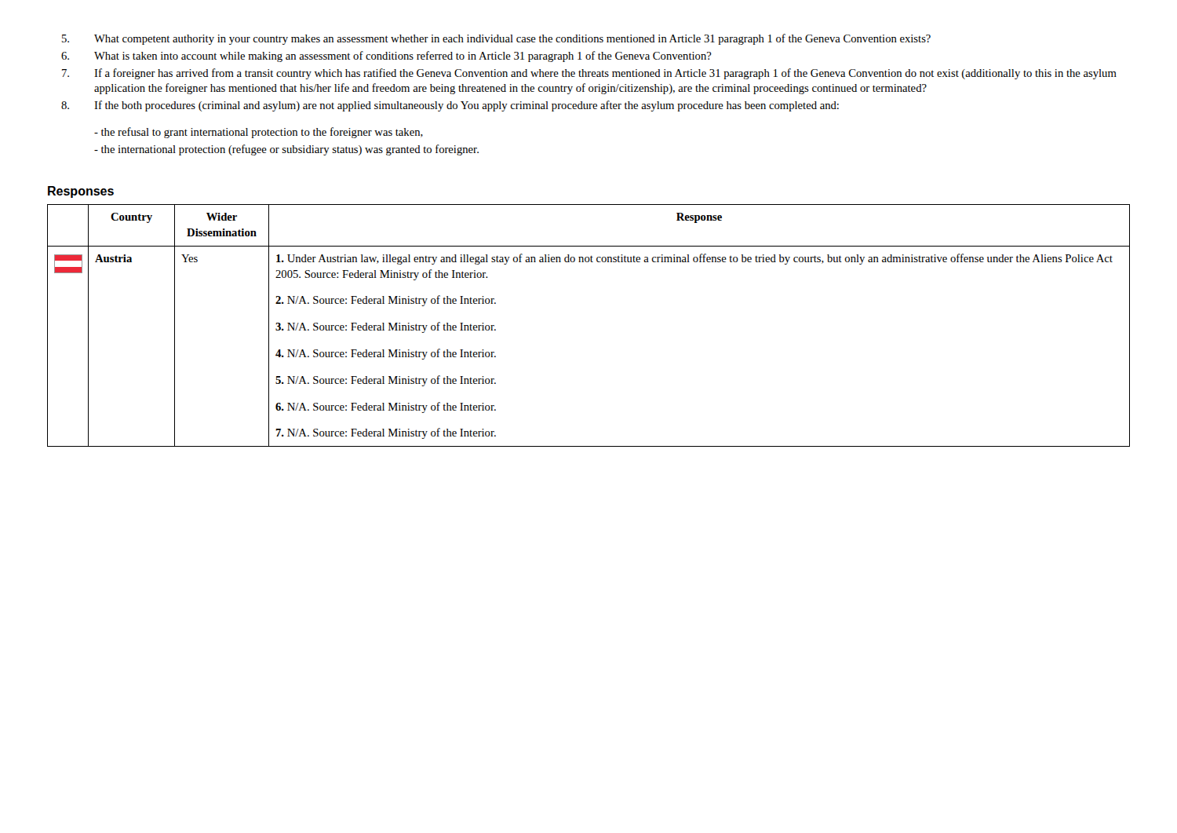5. What competent authority in your country makes an assessment whether in each individual case the conditions mentioned in Article 31 paragraph 1 of the Geneva Convention exists?
6. What is taken into account while making an assessment of conditions referred to in Article 31 paragraph 1 of the Geneva Convention?
7. If a foreigner has arrived from a transit country which has ratified the Geneva Convention and where the threats mentioned in Article 31 paragraph 1 of the Geneva Convention do not exist (additionally to this in the asylum application the foreigner has mentioned that his/her life and freedom are being threatened in the country of origin/citizenship), are the criminal proceedings continued or terminated?
8. If the both procedures (criminal and asylum) are not applied simultaneously do You apply criminal procedure after the asylum procedure has been completed and:
- the refusal to grant international protection to the foreigner was taken,
- the international protection (refugee or subsidiary status) was granted to foreigner.
Responses
| | Country | Wider Dissemination | Response |
| --- | --- | --- | --- |
| | Austria | Yes | 1. Under Austrian law, illegal entry and illegal stay of an alien do not constitute a criminal offense to be tried by courts, but only an administrative offense under the Aliens Police Act 2005. Source: Federal Ministry of the Interior. 2. N/A. Source: Federal Ministry of the Interior. 3. N/A. Source: Federal Ministry of the Interior. 4. N/A. Source: Federal Ministry of the Interior. 5. N/A. Source: Federal Ministry of the Interior. 6. N/A. Source: Federal Ministry of the Interior. 7. N/A. Source: Federal Ministry of the Interior. |